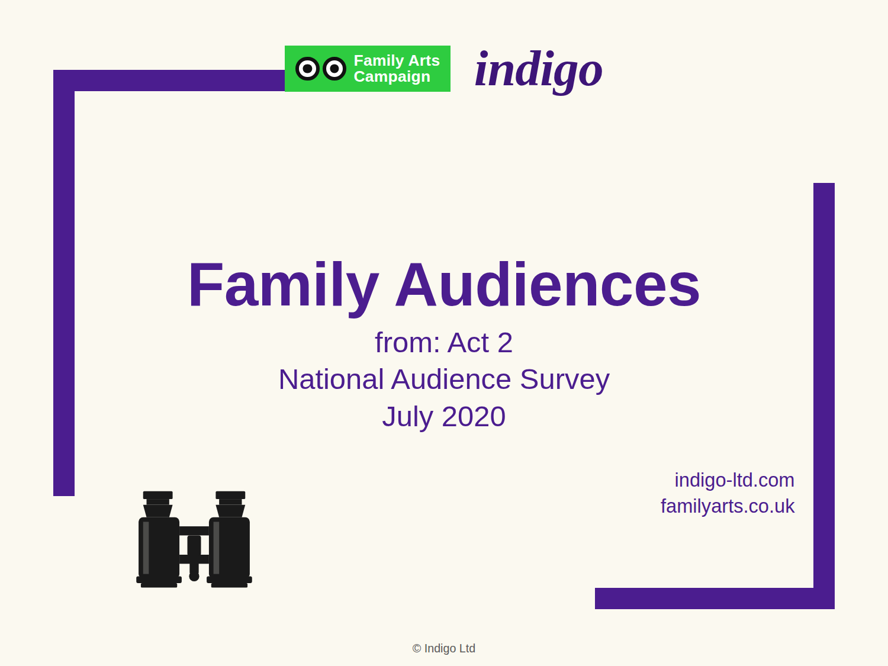Family Arts Campaign
indigo
Family Audiences
from: Act 2 National Audience Survey July 2020
indigo-ltd.com familyarts.co.uk
© Indigo Ltd